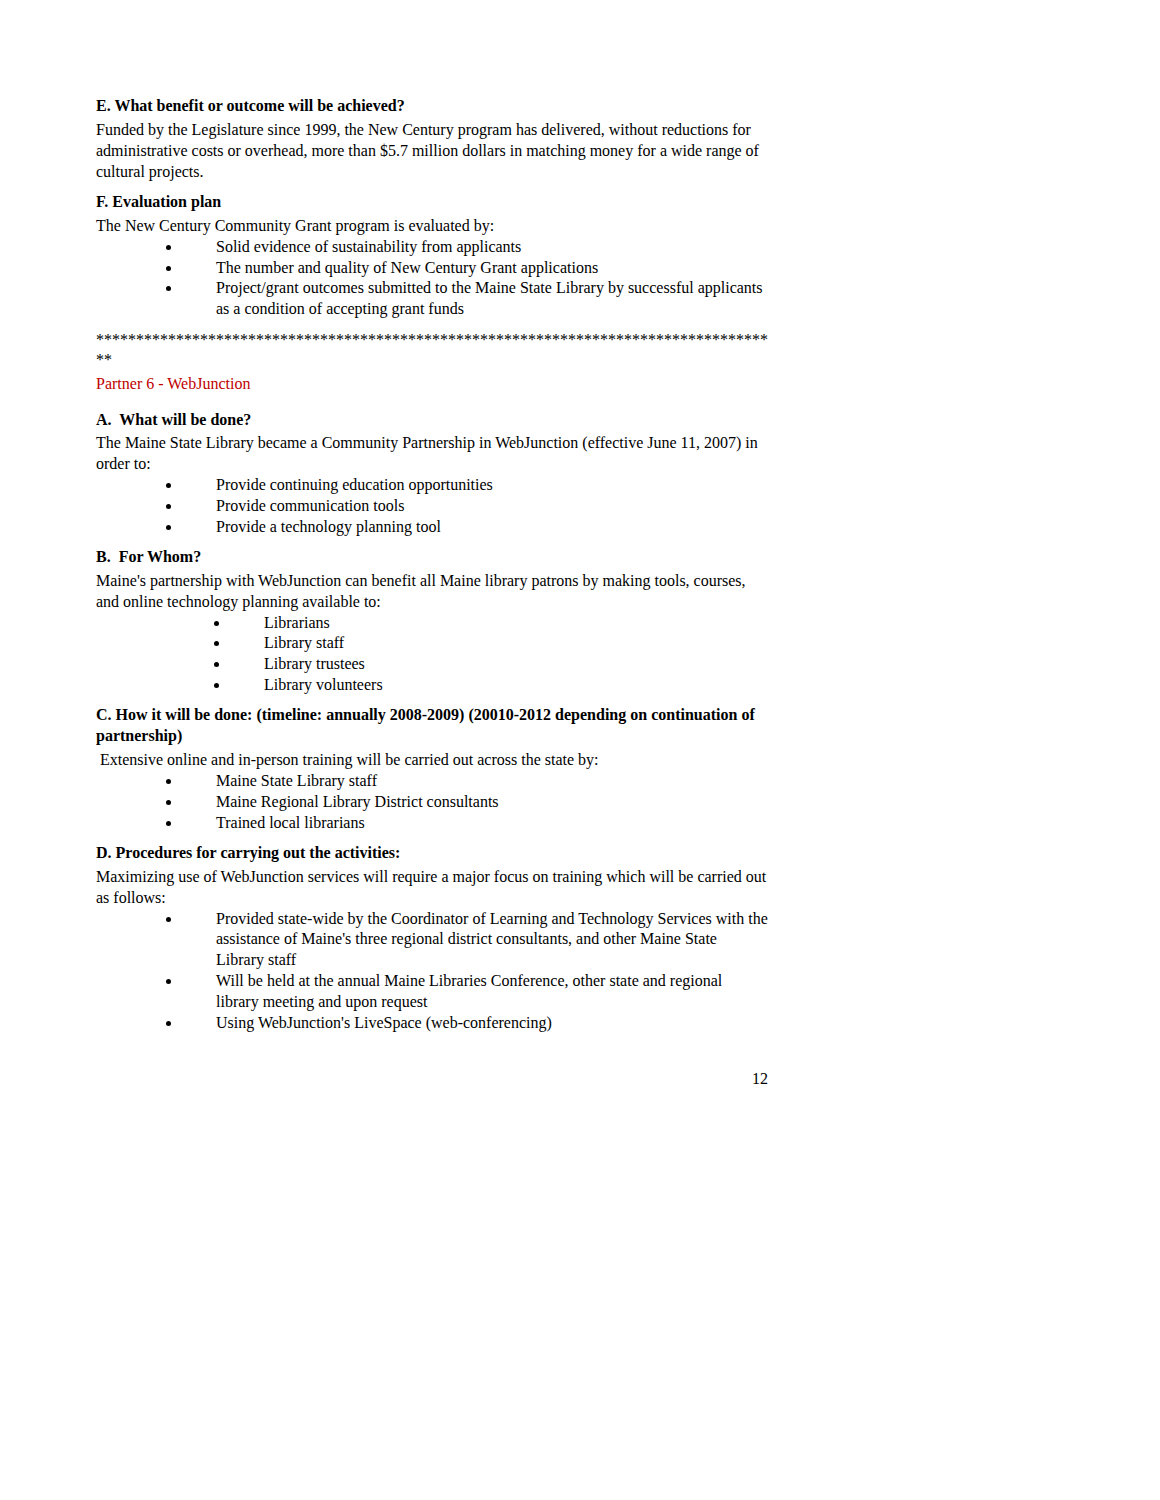E. What benefit or outcome will be achieved?
Funded by the Legislature since 1999, the New Century program has delivered, without reductions for administrative costs or overhead, more than $5.7 million dollars in matching money for a wide range of cultural projects.
F. Evaluation plan
The New Century Community Grant program is evaluated by:
Solid evidence of sustainability from applicants
The number and quality of New Century Grant applications
Project/grant outcomes submitted to the Maine State Library by successful applicants as a condition of accepting grant funds
**************************************************************************************
Partner 6 - WebJunction
A. What will be done?
The Maine State Library became a Community Partnership in WebJunction (effective June 11, 2007) in order to:
Provide continuing education opportunities
Provide communication tools
Provide a technology planning tool
B. For Whom?
Maine's partnership with WebJunction can benefit all Maine library patrons by making tools, courses, and online technology planning available to:
Librarians
Library staff
Library trustees
Library volunteers
C. How it will be done: (timeline: annually 2008-2009) (20010-2012 depending on continuation of partnership)
Extensive online and in-person training will be carried out across the state by:
Maine State Library staff
Maine Regional Library District consultants
Trained local librarians
D. Procedures for carrying out the activities:
Maximizing use of WebJunction services will require a major focus on training which will be carried out as follows:
Provided state-wide by the Coordinator of Learning and Technology Services with the assistance of Maine's three regional district consultants, and other Maine State Library staff
Will be held at the annual Maine Libraries Conference, other state and regional library meeting and upon request
Using WebJunction's LiveSpace (web-conferencing)
12